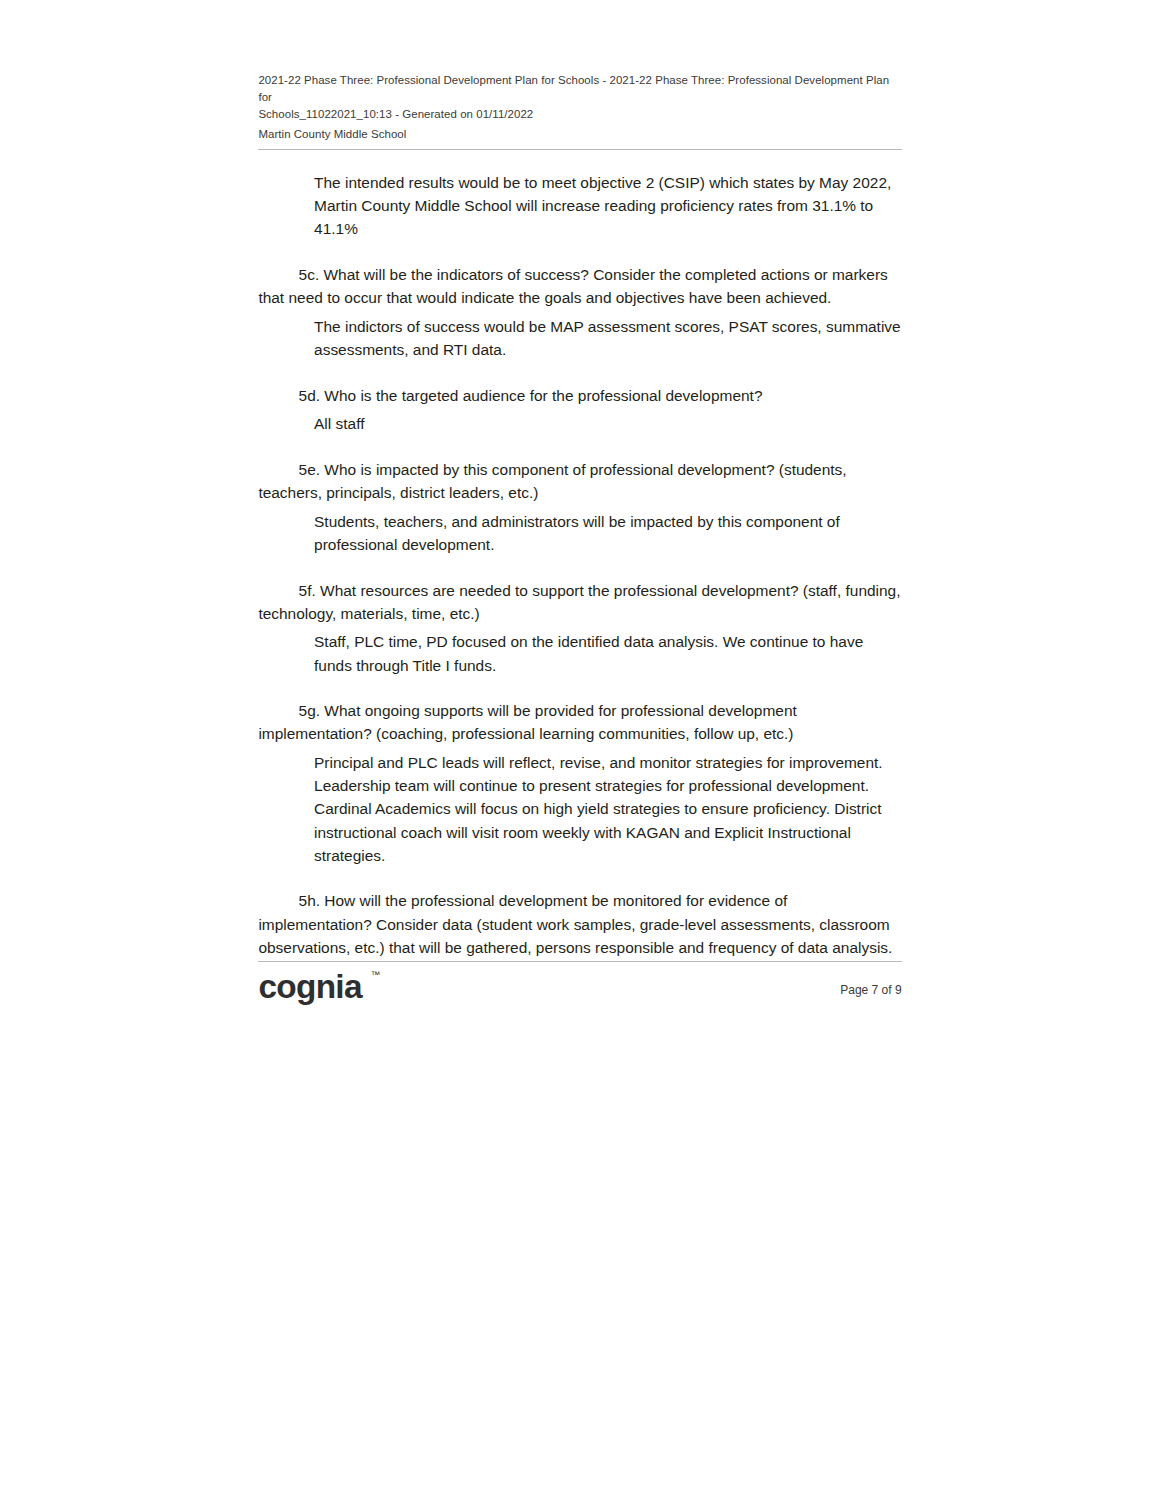2021-22 Phase Three: Professional Development Plan for Schools - 2021-22 Phase Three: Professional Development Plan for Schools_11022021_10:13 - Generated on 01/11/2022 Martin County Middle School
The intended results would be to meet objective 2 (CSIP) which states by May 2022, Martin County Middle School will increase reading proficiency rates from 31.1% to 41.1%
5c. What will be the indicators of success? Consider the completed actions or markers that need to occur that would indicate the goals and objectives have been achieved.
The indictors of success would be MAP assessment scores, PSAT scores, summative assessments, and RTI data.
5d. Who is the targeted audience for the professional development?
All staff
5e. Who is impacted by this component of professional development? (students, teachers, principals, district leaders, etc.)
Students, teachers, and administrators will be impacted by this component of professional development.
5f. What resources are needed to support the professional development? (staff, funding, technology, materials, time, etc.)
Staff, PLC time, PD focused on the identified data analysis. We continue to have funds through Title I funds.
5g. What ongoing supports will be provided for professional development implementation? (coaching, professional learning communities, follow up, etc.)
Principal and PLC leads will reflect, revise, and monitor strategies for improvement. Leadership team will continue to present strategies for professional development. Cardinal Academics will focus on high yield strategies to ensure proficiency. District instructional coach will visit room weekly with KAGAN and Explicit Instructional strategies.
5h. How will the professional development be monitored for evidence of implementation? Consider data (student work samples, grade-level assessments, classroom observations, etc.) that will be gathered, persons responsible and frequency of data analysis.
cognia™
Page 7 of 9